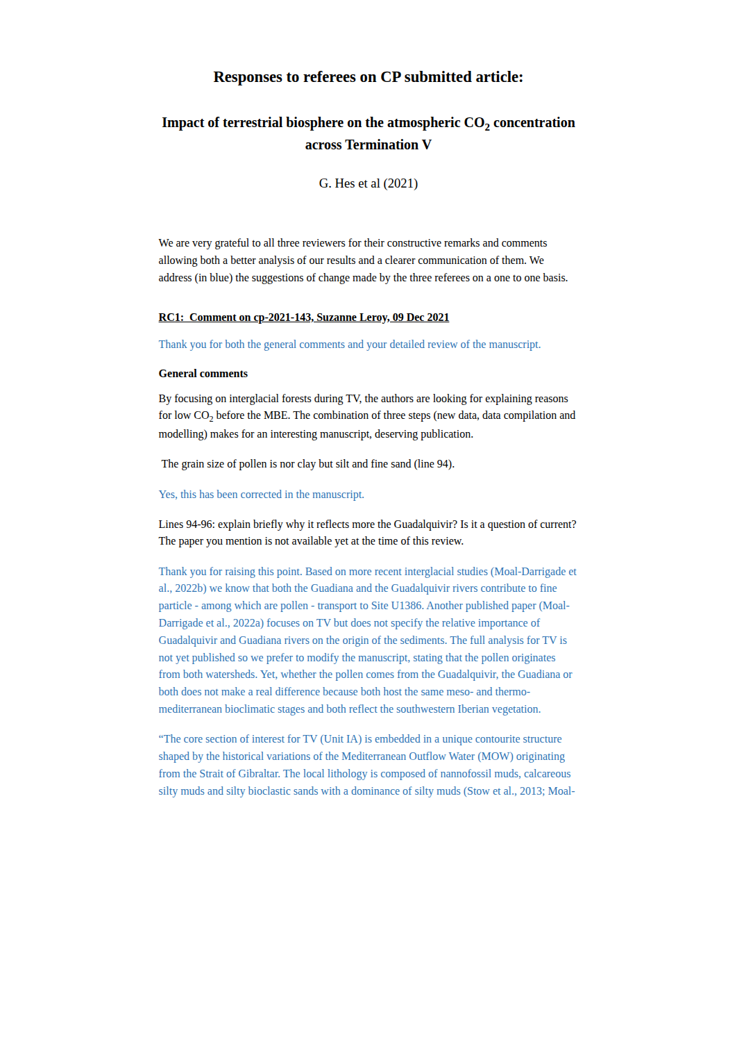Responses to referees on CP submitted article:
Impact of terrestrial biosphere on the atmospheric CO2 concentration across Termination V
G. Hes et al (2021)
We are very grateful to all three reviewers for their constructive remarks and comments allowing both a better analysis of our results and a clearer communication of them. We address (in blue) the suggestions of change made by the three referees on a one to one basis.
RC1: Comment on cp-2021-143, Suzanne Leroy, 09 Dec 2021
Thank you for both the general comments and your detailed review of the manuscript.
General comments
By focusing on interglacial forests during TV, the authors are looking for explaining reasons for low CO2 before the MBE. The combination of three steps (new data, data compilation and modelling) makes for an interesting manuscript, deserving publication.
The grain size of pollen is nor clay but silt and fine sand (line 94).
Yes, this has been corrected in the manuscript.
Lines 94-96: explain briefly why it reflects more the Guadalquivir? Is it a question of current? The paper you mention is not available yet at the time of this review.
Thank you for raising this point. Based on more recent interglacial studies (Moal-Darrigade et al., 2022b) we know that both the Guadiana and the Guadalquivir rivers contribute to fine particle - among which are pollen - transport to Site U1386. Another published paper (Moal-Darrigade et al., 2022a) focuses on TV but does not specify the relative importance of Guadalquivir and Guadiana rivers on the origin of the sediments. The full analysis for TV is not yet published so we prefer to modify the manuscript, stating that the pollen originates from both watersheds. Yet, whether the pollen comes from the Guadalquivir, the Guadiana or both does not make a real difference because both host the same meso- and thermo-mediterranean bioclimatic stages and both reflect the southwestern Iberian vegetation.
“The core section of interest for TV (Unit IA) is embedded in a unique contourite structure shaped by the historical variations of the Mediterranean Outflow Water (MOW) originating from the Strait of Gibraltar. The local lithology is composed of nannofossil muds, calcareous silty muds and silty bioclastic sands with a dominance of silty muds (Stow et al., 2013; Moal-